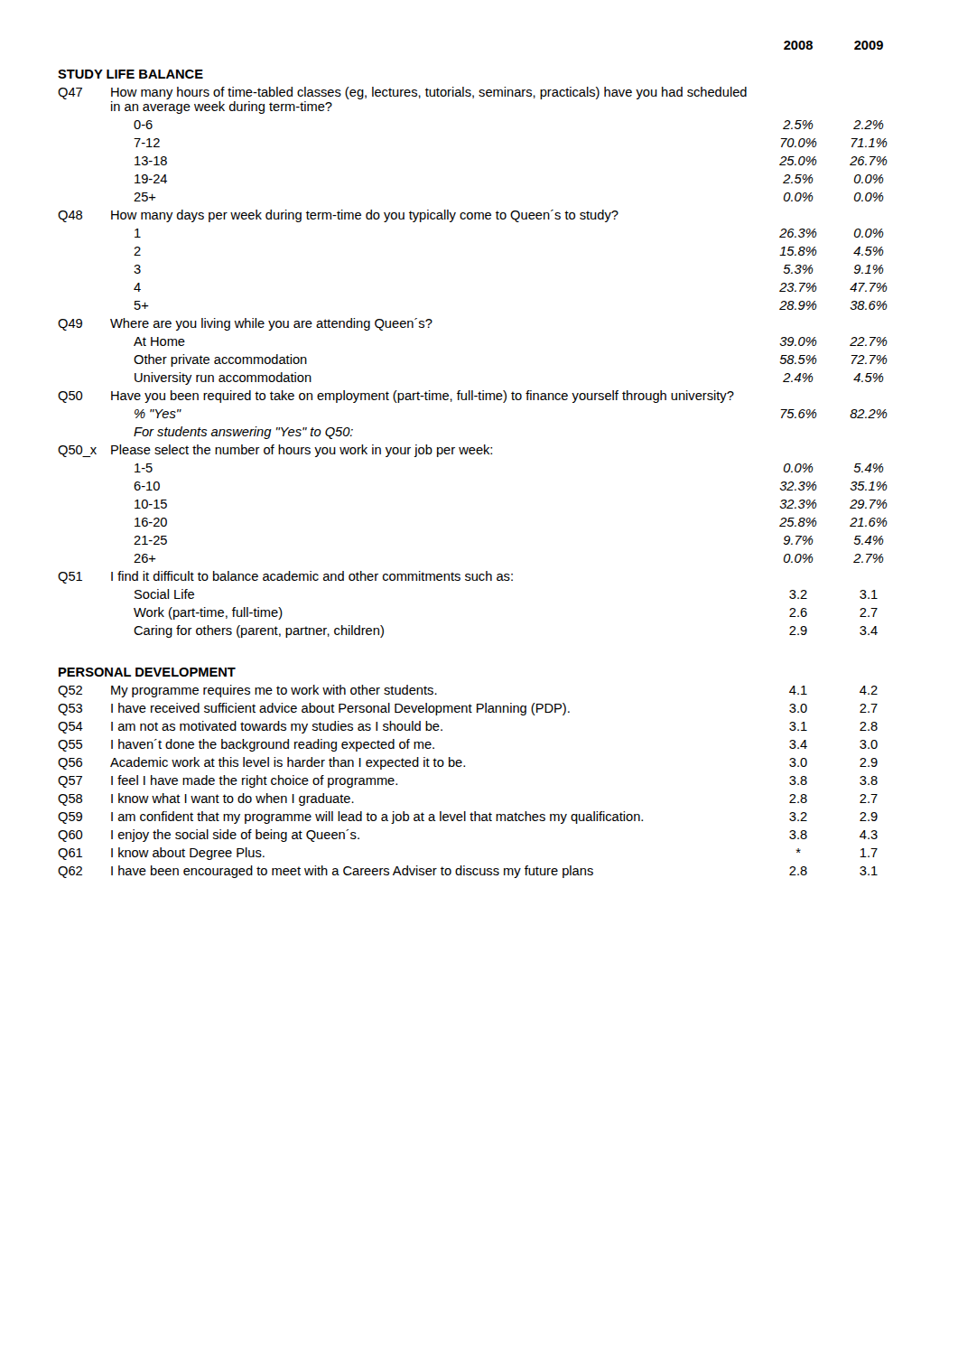| | | 2008 | 2009 |
| --- | --- | --- | --- |
| STUDY LIFE BALANCE |
| Q47 | How many hours of time-tabled classes (eg, lectures, tutorials, seminars, practicals) have you had scheduled in an average week during term-time? | | |
| | 0-6 | 2.5% | 2.2% |
| | 7-12 | 70.0% | 71.1% |
| | 13-18 | 25.0% | 26.7% |
| | 19-24 | 2.5% | 0.0% |
| | 25+ | 0.0% | 0.0% |
| Q48 | How many days per week during term-time do you typically come to Queen´s to study? | | |
| | 1 | 26.3% | 0.0% |
| | 2 | 15.8% | 4.5% |
| | 3 | 5.3% | 9.1% |
| | 4 | 23.7% | 47.7% |
| | 5+ | 28.9% | 38.6% |
| Q49 | Where are you living while you are attending Queen´s? | | |
| | At Home | 39.0% | 22.7% |
| | Other private accommodation | 58.5% | 72.7% |
| | University run accommodation | 2.4% | 4.5% |
| Q50 | Have you been required to take on employment (part-time, full-time) to finance yourself through university? | | |
| | % "Yes" | 75.6% | 82.2% |
| | For students answering "Yes" to Q50: | | |
| Q50_x | Please select the number of hours you work in your job per week: | | |
| | 1-5 | 0.0% | 5.4% |
| | 6-10 | 32.3% | 35.1% |
| | 10-15 | 32.3% | 29.7% |
| | 16-20 | 25.8% | 21.6% |
| | 21-25 | 9.7% | 5.4% |
| | 26+ | 0.0% | 2.7% |
| Q51 | I find it difficult to balance academic and other commitments such as: | | |
| | Social Life | 3.2 | 3.1 |
| | Work (part-time, full-time) | 2.6 | 2.7 |
| | Caring for others (parent, partner, children) | 2.9 | 3.4 |
| PERSONAL DEVELOPMENT |
| Q52 | My programme requires me to work with other students. | 4.1 | 4.2 |
| Q53 | I have received sufficient advice about Personal Development Planning (PDP). | 3.0 | 2.7 |
| Q54 | I am not as motivated towards my studies as I should be. | 3.1 | 2.8 |
| Q55 | I haven´t done the background reading expected of me. | 3.4 | 3.0 |
| Q56 | Academic work at this level is harder than I expected it to be. | 3.0 | 2.9 |
| Q57 | I feel I have made the right choice of programme. | 3.8 | 3.8 |
| Q58 | I know what I want to do when I graduate. | 2.8 | 2.7 |
| Q59 | I am confident that my programme will lead to a job at a level that matches my qualification. | 3.2 | 2.9 |
| Q60 | I enjoy the social side of being at Queen´s. | 3.8 | 4.3 |
| Q61 | I know about Degree Plus. | * | 1.7 |
| Q62 | I have been encouraged to meet with a Careers Adviser to discuss my future plans | 2.8 | 3.1 |